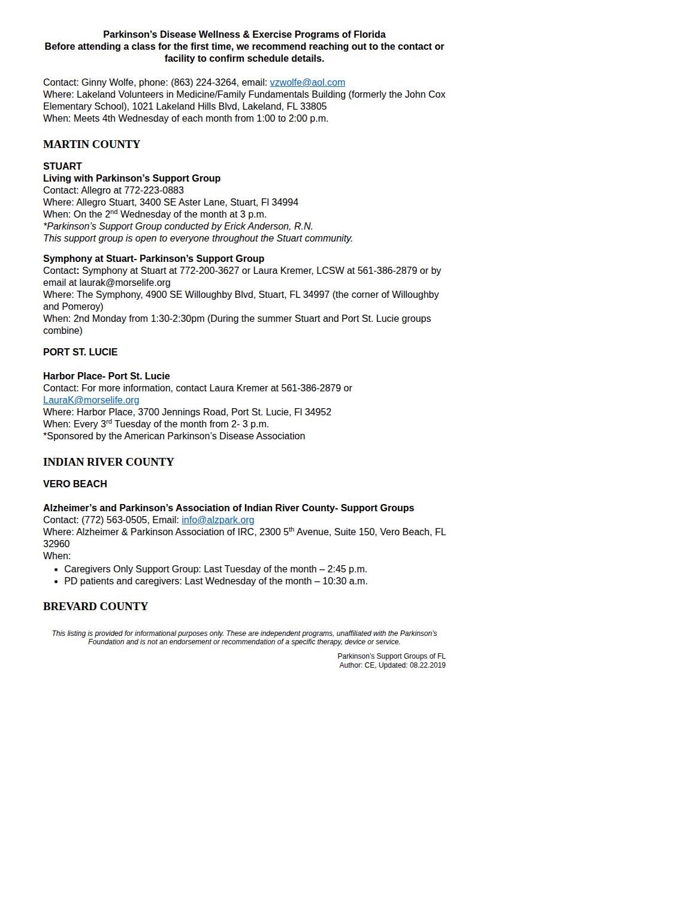Parkinson’s Disease Wellness & Exercise Programs of Florida
Before attending a class for the first time, we recommend reaching out to the contact or facility to confirm schedule details.
Contact: Ginny Wolfe, phone: (863) 224-3264, email: vzwolfe@aol.com
Where: Lakeland Volunteers in Medicine/Family Fundamentals Building (formerly the John Cox Elementary School), 1021 Lakeland Hills Blvd, Lakeland, FL 33805
When: Meets 4th Wednesday of each month from 1:00 to 2:00 p.m.
MARTIN COUNTY
STUART
Living with Parkinson’s Support Group
Contact: Allegro at 772-223-0883
Where: Allegro Stuart, 3400 SE Aster Lane, Stuart, Fl 34994
When: On the 2nd Wednesday of the month at 3 p.m.
*Parkinson’s Support Group conducted by Erick Anderson, R.N.
This support group is open to everyone throughout the Stuart community.
Symphony at Stuart- Parkinson’s Support Group
Contact: Symphony at Stuart at 772-200-3627 or Laura Kremer, LCSW at 561-386-2879 or by email at laurak@morselife.org
Where: The Symphony, 4900 SE Willoughby Blvd, Stuart, FL 34997 (the corner of Willoughby and Pomeroy)
When: 2nd Monday from 1:30-2:30pm (During the summer Stuart and Port St. Lucie groups combine)
PORT ST. LUCIE
Harbor Place- Port St. Lucie
Contact: For more information, contact Laura Kremer at 561-386-2879 or LauraK@morselife.org
Where: Harbor Place, 3700 Jennings Road, Port St. Lucie, Fl 34952
When: Every 3rd Tuesday of the month from 2- 3 p.m.
*Sponsored by the American Parkinson’s Disease Association
INDIAN RIVER COUNTY
VERO BEACH
Alzheimer’s and Parkinson’s Association of Indian River County- Support Groups
Contact: (772) 563-0505, Email: info@alzpark.org
Where: Alzheimer & Parkinson Association of IRC, 2300 5th Avenue, Suite 150, Vero Beach, FL 32960
When:
Caregivers Only Support Group: Last Tuesday of the month – 2:45 p.m.
PD patients and caregivers: Last Wednesday of the month – 10:30 a.m.
BREVARD COUNTY
This listing is provided for informational purposes only. These are independent programs, unaffiliated with the Parkinson’s Foundation and is not an endorsement or recommendation of a specific therapy, device or service.
Parkinson’s Support Groups of FL
Author: CE, Updated: 08.22.2019